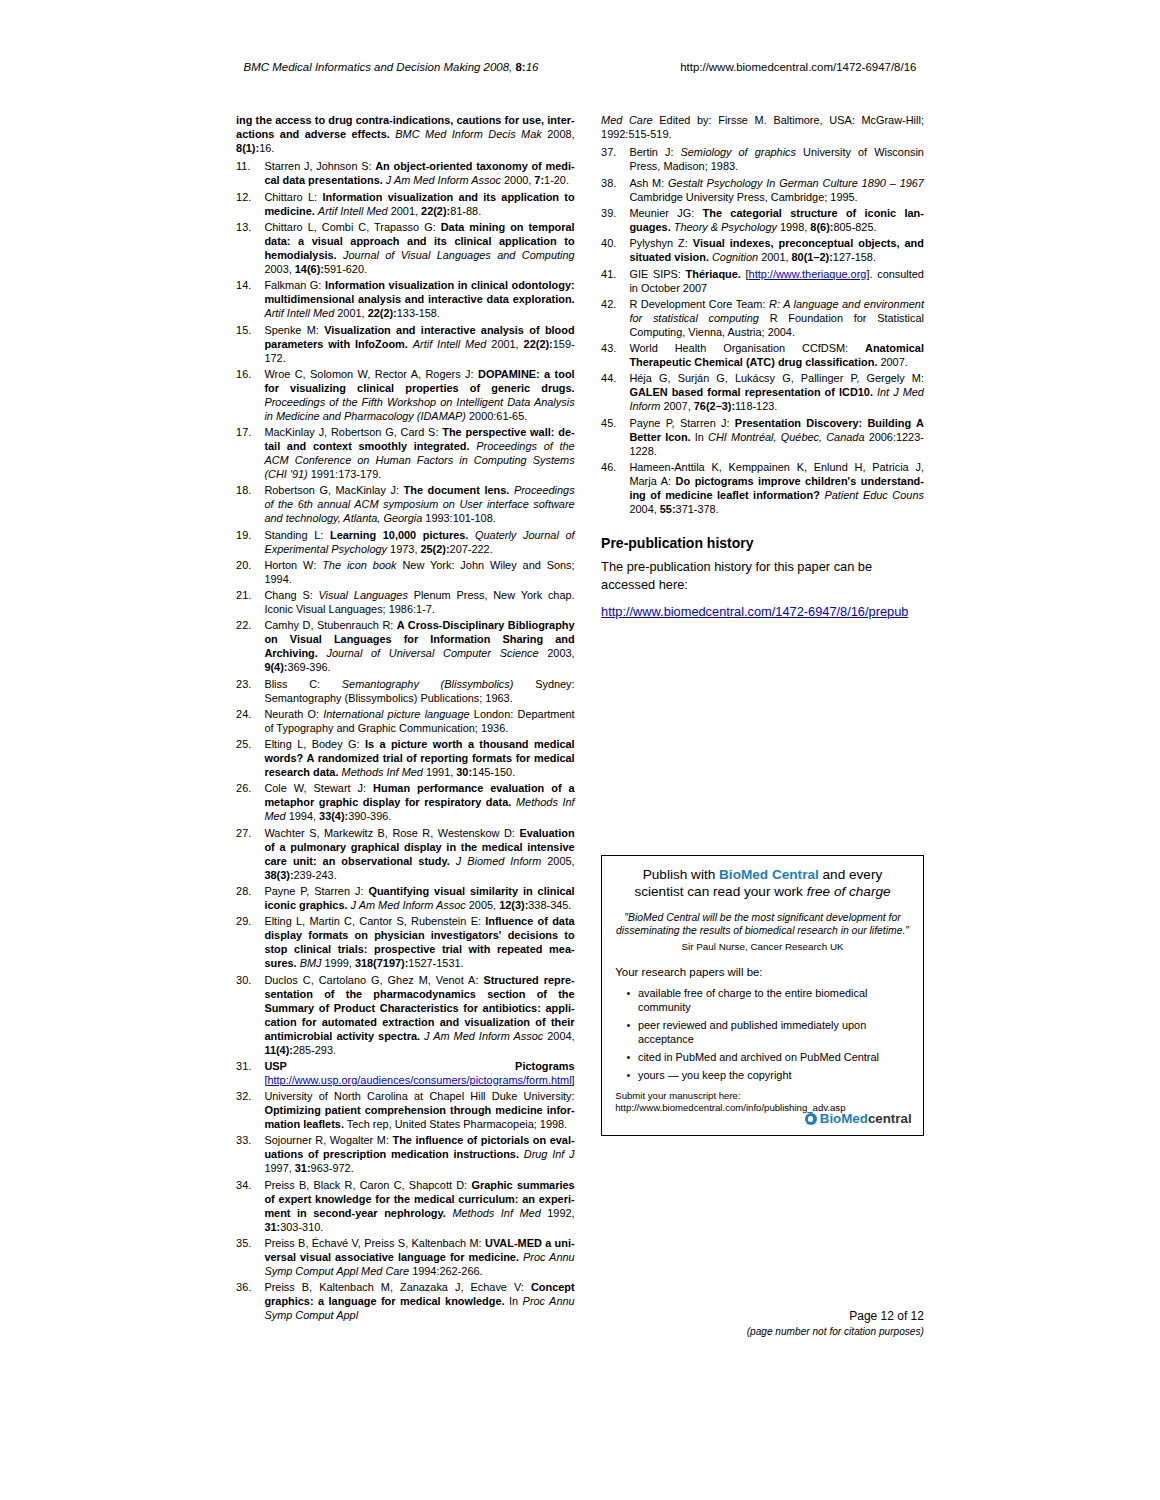BMC Medical Informatics and Decision Making 2008, 8: 16
http://www.biomedcentral.com/1472-6947/8/16
ing the access to drug contra-indications, cautions for use, interactions and adverse effects. BMC Med Inform Decis Mak 2008, 8(1): 16.
Starren J, Johnson S: An object-oriented taxonomy of medical data presentations. J Am Med Inform Assoc 2000, 7: 1-20.
Chittaro L: Information visualization and its application to medicine. Artif Intell Med 2001, 22(2): 81-88.
Chittaro L, Combi C, Trapasso G: Data mining on temporal data: a visual approach and its clinical application to hemodialysis. Journal of Visual Languages and Computing 2003, 14(6): 591-620.
Falkman G: Information visualization in clinical odontology: multidimensional analysis and interactive data exploration. Artif Intell Med 2001, 22(2): 133-158.
Spenke M: Visualization and interactive analysis of blood parameters with InfoZoom. Artif Intell Med 2001, 22(2): 159-172.
Wroe C, Solomon W, Rector A, Rogers J: DOPAMINE: a tool for visualizing clinical properties of generic drugs. Proceedings of the Fifth Workshop on Intelligent Data Analysis in Medicine and Pharmacology (IDAMAP) 2000:61-65.
MacKinlay J, Robertson G, Card S: The perspective wall: detail and context smoothly integrated. Proceedings of the ACM Conference on Human Factors in Computing Systems (CHI '91) 1991:173-179.
Robertson G, MacKinlay J: The document lens. Proceedings of the 6th annual ACM symposium on User interface software and technology, Atlanta, Georgia 1993:101-108.
Standing L: Learning 10,000 pictures. Quaterly Journal of Experimental Psychology 1973, 25(2): 207-222.
Horton W: The icon book New York: John Wiley and Sons; 1994.
Chang S: Visual Languages Plenum Press, New York chap. Iconic Visual Languages; 1986:1-7.
Camhy D, Stubenrauch R: A Cross-Disciplinary Bibliography on Visual Languages for Information Sharing and Archiving. Journal of Universal Computer Science 2003, 9(4): 369-396.
Bliss C: Semantography (Blissymbolics) Sydney: Semantography (Blissymbolics) Publications; 1963.
Neurath O: International picture language London: Department of Typography and Graphic Communication; 1936.
Elting L, Bodey G: Is a picture worth a thousand medical words? A randomized trial of reporting formats for medical research data. Methods Inf Med 1991, 30: 145-150.
Cole W, Stewart J: Human performance evaluation of a metaphor graphic display for respiratory data. Methods Inf Med 1994, 33(4): 390-396.
Wachter S, Markewitz B, Rose R, Westenskow D: Evaluation of a pulmonary graphical display in the medical intensive care unit: an observational study. J Biomed Inform 2005, 38(3): 239-243.
Payne P, Starren J: Quantifying visual similarity in clinical iconic graphics. J Am Med Inform Assoc 2005, 12(3): 338-345.
Elting L, Martin C, Cantor S, Rubenstein E: Influence of data display formats on physician investigators' decisions to stop clinical trials: prospective trial with repeated measures. BMJ 1999, 318(7197): 1527-1531.
Duclos C, Cartolano G, Ghez M, Venot A: Structured representation of the pharmacodynamics section of the Summary of Product Characteristics for antibiotics: application for automated extraction and visualization of their antimicrobial activity spectra. J Am Med Inform Assoc 2004, 11(4): 285-293.
USP Pictograms [http://www.usp.org/audiences/consumers/pictograms/form.html]
University of North Carolina at Chapel Hill Duke University: Optimizing patient comprehension through medicine information leaflets. Tech rep, United States Pharmacopeia; 1998.
Sojourner R, Wogalter M: The influence of pictorials on evaluations of prescription medication instructions. Drug Inf J 1997, 31: 963-972.
Preiss B, Black R, Caron C, Shapcott D: Graphic summaries of expert knowledge for the medical curriculum: an experiment in second-year nephrology. Methods Inf Med 1992, 31: 303-310.
Preiss B, Échavé V, Preiss S, Kaltenbach M: UVAL-MED a universal visual associative language for medicine. Proc Annu Symp Comput Appl Med Care 1994:262-266.
Preiss B, Kaltenbach M, Zanazaka J, Echave V: Concept graphics: a language for medical knowledge. In Proc Annu Symp Comput Appl
Med Care Edited by: Firsse M. Baltimore, USA: McGraw-Hill; 1992:515-519.
Bertin J: Semiology of graphics University of Wisconsin Press, Madison; 1983.
Ash M: Gestalt Psychology In German Culture 1890 – 1967 Cambridge University Press, Cambridge; 1995.
Meunier JG: The categorial structure of iconic languages. Theory & Psychology 1998, 8(6): 805-825.
Pylyshyn Z: Visual indexes, preconceptual objects, and situated vision. Cognition 2001, 80(1–2): 127-158.
GIE SIPS: Thériaque. [http://www.theriaque.org]. consulted in October 2007
R Development Core Team: R: A language and environment for statistical computing R Foundation for Statistical Computing, Vienna, Austria; 2004.
World Health Organisation CCfDSM: Anatomical Therapeutic Chemical (ATC) drug classification. 2007.
Héja G, Surján G, Lukácsy G, Pallinger P, Gergely M: GALEN based formal representation of ICD10. Int J Med Inform 2007, 76(2–3): 118-123.
Payne P, Starren J: Presentation Discovery: Building A Better Icon. In CHI Montréal, Québec, Canada 2006:1223-1228.
Hameen-Anttila K, Kemppainen K, Enlund H, Patricia J, Marja A: Do pictograms improve children's understanding of medicine leaflet information? Patient Educ Couns 2004, 55: 371-378.
Pre-publication history
The pre-publication history for this paper can be accessed here:
http://www.biomedcentral.com/1472-6947/8/16/prepub
Publish with Bio Med Central and every
scientist can read your work free of charge
"BioMed Central will be the most significant development for disseminating the results of biomedical research in our lifetime."
Sir Paul Nurse, Cancer Research UK
Your research papers will be:
available free of charge to the entire biomedical community
peer reviewed and published immediately upon acceptance
cited in PubMed and archived on PubMed Central
yours — you keep the copyright
Submit your manuscript here:
http://www.biomedcentral.com/info/publishing_adv.asp
BioMedcentral
Page 12 of 12
(page number not for citation purposes)